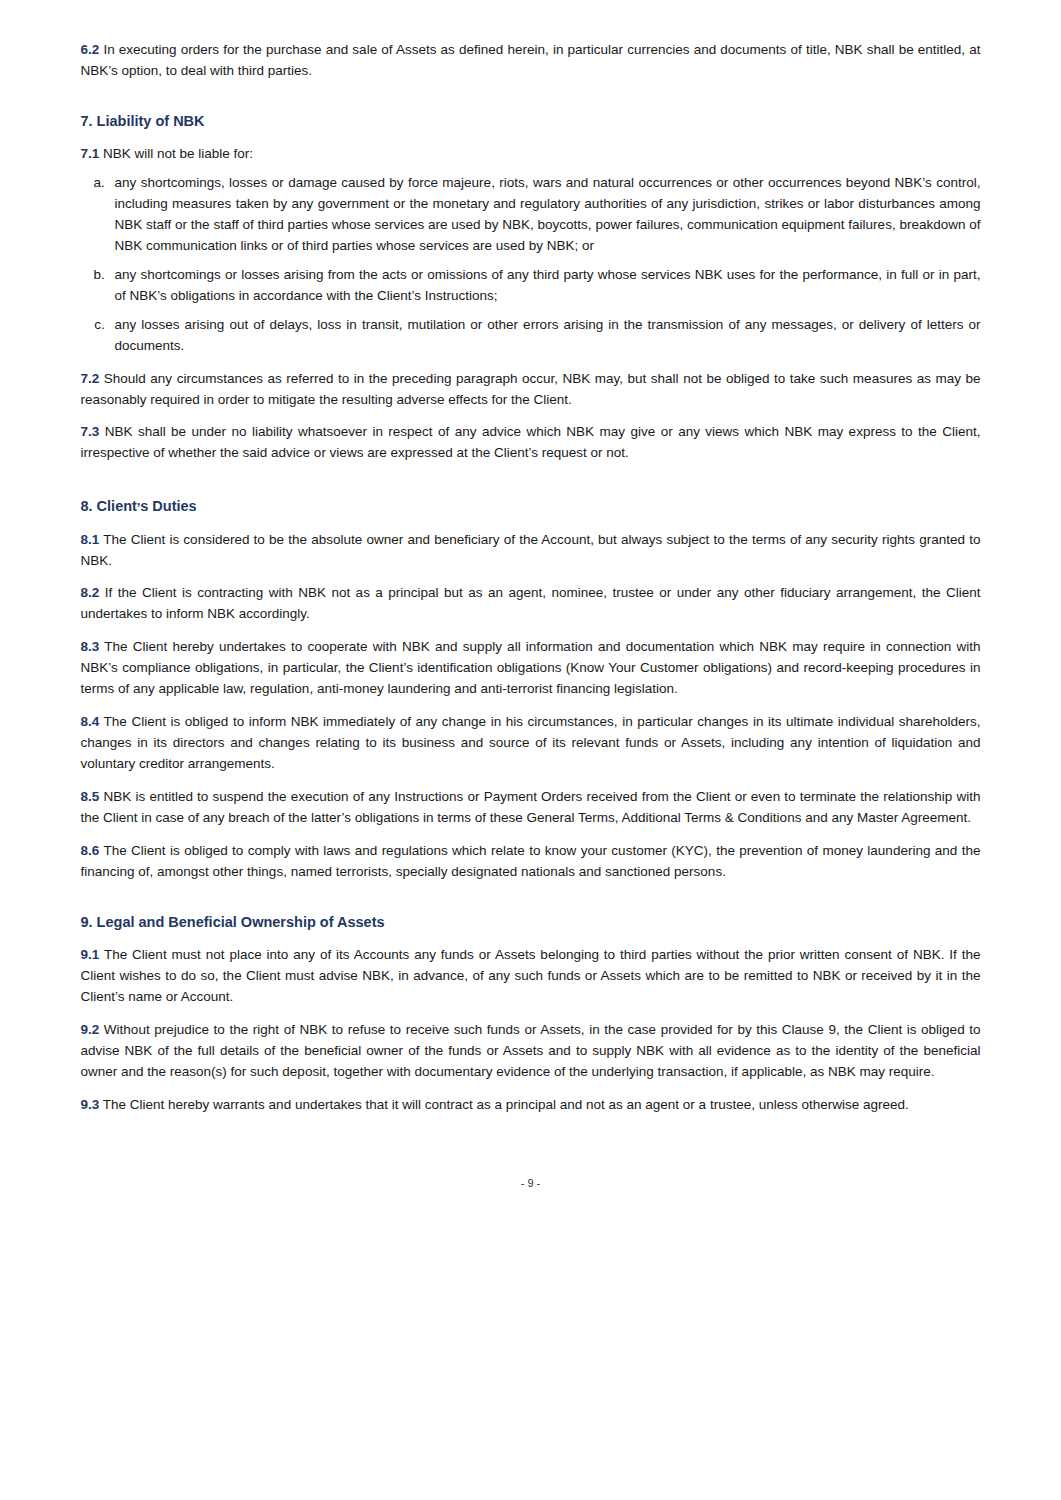6.2 In executing orders for the purchase and sale of Assets as defined herein, in particular currencies and documents of title, NBK shall be entitled, at NBK’s option, to deal with third parties.
7. Liability of NBK
7.1 NBK will not be liable for:
any shortcomings, losses or damage caused by force majeure, riots, wars and natural occurrences or other occurrences beyond NBK’s control, including measures taken by any government or the monetary and regulatory authorities of any jurisdiction, strikes or labor disturbances among NBK staff or the staff of third parties whose services are used by NBK, boycotts, power failures, communication equipment failures, breakdown of NBK communication links or of third parties whose services are used by NBK; or
any shortcomings or losses arising from the acts or omissions of any third party whose services NBK uses for the performance, in full or in part, of NBK’s obligations in accordance with the Client’s Instructions;
any losses arising out of delays, loss in transit, mutilation or other errors arising in the transmission of any messages, or delivery of letters or documents.
7.2 Should any circumstances as referred to in the preceding paragraph occur, NBK may, but shall not be obliged to take such measures as may be reasonably required in order to mitigate the resulting adverse effects for the Client.
7.3 NBK shall be under no liability whatsoever in respect of any advice which NBK may give or any views which NBK may express to the Client, irrespective of whether the said advice or views are expressed at the Client’s request or not.
8. Client,s Duties
8.1 The Client is considered to be the absolute owner and beneficiary of the Account, but always subject to the terms of any security rights granted to NBK.
8.2 If the Client is contracting with NBK not as a principal but as an agent, nominee, trustee or under any other fiduciary arrangement, the Client undertakes to inform NBK accordingly.
8.3 The Client hereby undertakes to cooperate with NBK and supply all information and documentation which NBK may require in connection with NBK’s compliance obligations, in particular, the Client’s identification obligations (Know Your Customer obligations) and record-keeping procedures in terms of any applicable law, regulation, anti-money laundering and anti-terrorist financing legislation.
8.4 The Client is obliged to inform NBK immediately of any change in his circumstances, in particular changes in its ultimate individual shareholders, changes in its directors and changes relating to its business and source of its relevant funds or Assets, including any intention of liquidation and voluntary creditor arrangements.
8.5 NBK is entitled to suspend the execution of any Instructions or Payment Orders received from the Client or even to terminate the relationship with the Client in case of any breach of the latter’s obligations in terms of these General Terms, Additional Terms & Conditions and any Master Agreement.
8.6 The Client is obliged to comply with laws and regulations which relate to know your customer (KYC), the prevention of money laundering and the financing of, amongst other things, named terrorists, specially designated nationals and sanctioned persons.
9. Legal and Beneficial Ownership of Assets
9.1 The Client must not place into any of its Accounts any funds or Assets belonging to third parties without the prior written consent of NBK. If the Client wishes to do so, the Client must advise NBK, in advance, of any such funds or Assets which are to be remitted to NBK or received by it in the Client’s name or Account.
9.2 Without prejudice to the right of NBK to refuse to receive such funds or Assets, in the case provided for by this Clause 9, the Client is obliged to advise NBK of the full details of the beneficial owner of the funds or Assets and to supply NBK with all evidence as to the identity of the beneficial owner and the reason(s) for such deposit, together with documentary evidence of the underlying transaction, if applicable, as NBK may require.
9.3 The Client hereby warrants and undertakes that it will contract as a principal and not as an agent or a trustee, unless otherwise agreed.
- 9 -